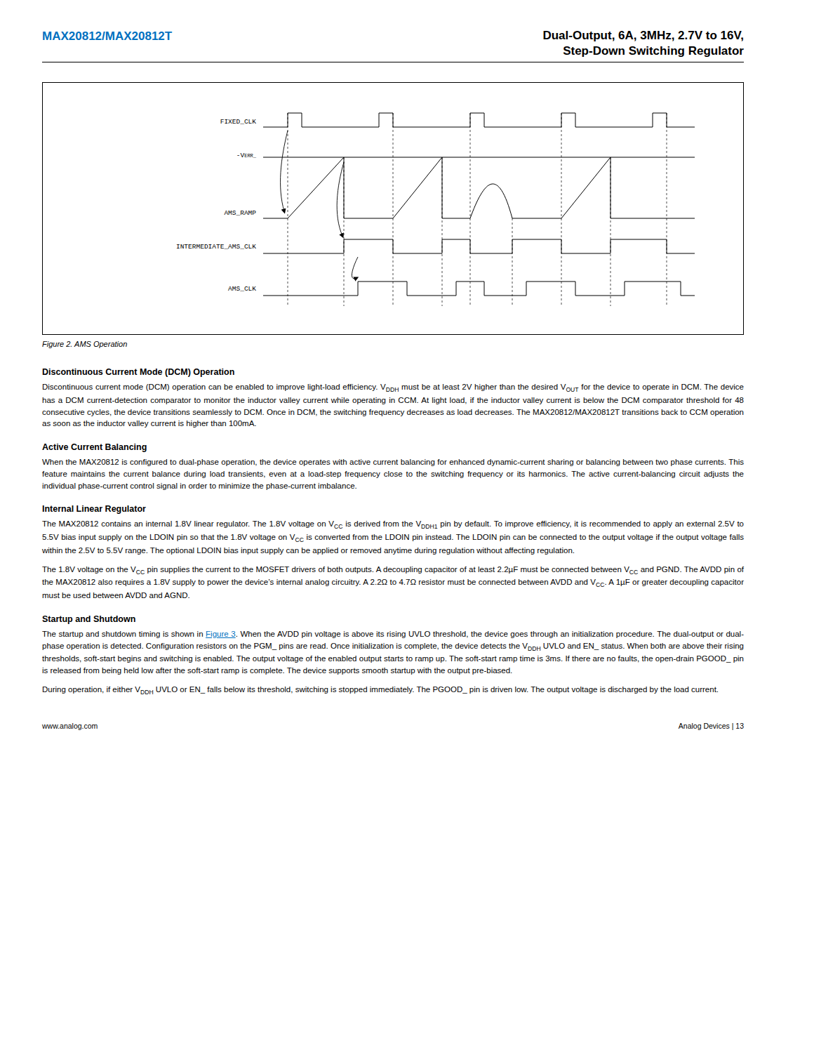MAX20812/MAX20812T
Dual-Output, 6A, 3MHz, 2.7V to 16V,
Step-Down Switching Regulator
FIXED_CLK -VERR_ AMS_RAMP INTERMEDIATE_AMS_CLK AMS_CLK
Figure 2. AMS Operation
Discontinuous Current Mode (DCM) Operation
Discontinuous current mode (DCM) operation can be enabled to improve light-load efficiency. VDDH must be at least 2V higher than the desired VOUT for the device to operate in DCM. The device has a DCM current-detection comparator to monitor the inductor valley current while operating in CCM. At light load, if the inductor valley current is below the DCM comparator threshold for 48 consecutive cycles, the device transitions seamlessly to DCM. Once in DCM, the switching frequency decreases as load decreases. The MAX20812/MAX20812T transitions back to CCM operation as soon as the inductor valley current is higher than 100mA.
Active Current Balancing
When the MAX20812 is configured to dual-phase operation, the device operates with active current balancing for enhanced dynamic-current sharing or balancing between two phase currents. This feature maintains the current balance during load transients, even at a load-step frequency close to the switching frequency or its harmonics. The active current-balancing circuit adjusts the individual phase-current control signal in order to minimize the phase-current imbalance.
Internal Linear Regulator
The MAX20812 contains an internal 1.8V linear regulator. The 1.8V voltage on VCC is derived from the VDDH1 pin by default. To improve efficiency, it is recommended to apply an external 2.5V to 5.5V bias input supply on the LDOIN pin so that the 1.8V voltage on VCC is converted from the LDOIN pin instead. The LDOIN pin can be connected to the output voltage if the output voltage falls within the 2.5V to 5.5V range. The optional LDOIN bias input supply can be applied or removed anytime during regulation without affecting regulation.
The 1.8V voltage on the VCC pin supplies the current to the MOSFET drivers of both outputs. A decoupling capacitor of at least 2.2µF must be connected between VCC and PGND. The AVDD pin of the MAX20812 also requires a 1.8V supply to power the device’s internal analog circuitry. A 2.2Ω to 4.7Ω resistor must be connected between AVDD and VCC. A 1µF or greater decoupling capacitor must be used between AVDD and AGND.
Startup and Shutdown
The startup and shutdown timing is shown in Figure 3. When the AVDD pin voltage is above its rising UVLO threshold, the device goes through an initialization procedure. The dual-output or dual-phase operation is detected. Configuration resistors on the PGM_ pins are read. Once initialization is complete, the device detects the VDDH UVLO and EN_ status. When both are above their rising thresholds, soft-start begins and switching is enabled. The output voltage of the enabled output starts to ramp up. The soft-start ramp time is 3ms. If there are no faults, the open-drain PGOOD_ pin is released from being held low after the soft-start ramp is complete. The device supports smooth startup with the output pre-biased.
During operation, if either VDDH UVLO or EN_ falls below its threshold, switching is stopped immediately. The PGOOD_ pin is driven low. The output voltage is discharged by the load current.
www.analog.com
Analog Devices | 13